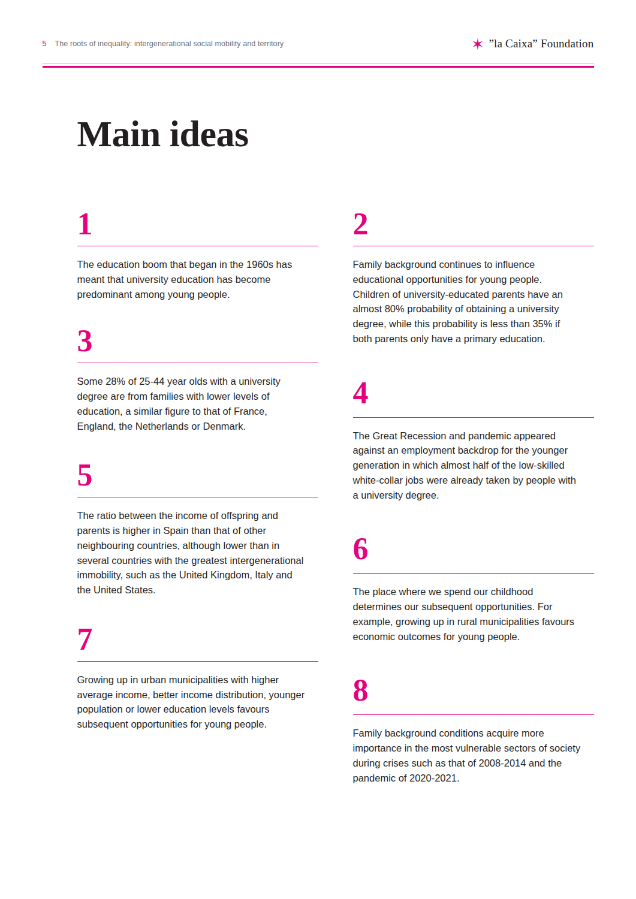5 The roots of inequality: intergenerational social mobility and territory
✶ ”la Caixa” Foundation
Main ideas
1
The education boom that began in the 1960s has meant that university education has become predominant among young people.
3
Some 28% of 25-44 year olds with a university degree are from families with lower levels of education, a similar figure to that of France, England, the Netherlands or Denmark.
5
The ratio between the income of offspring and parents is higher in Spain than that of other neighbouring countries, although lower than in several countries with the greatest intergenerational immobility, such as the United Kingdom, Italy and the United States.
7
Growing up in urban municipalities with higher average income, better income distribution, younger population or lower education levels favours subsequent opportunities for young people.
2
Family background continues to influence educational opportunities for young people. Children of university-educated parents have an almost 80% probability of obtaining a university degree, while this probability is less than 35% if both parents only have a primary education.
4
The Great Recession and pandemic appeared against an employment backdrop for the younger generation in which almost half of the low-skilled white-collar jobs were already taken by people with a university degree.
6
The place where we spend our childhood determines our subsequent opportunities. For example, growing up in rural municipalities favours economic outcomes for young people.
8
Family background conditions acquire more importance in the most vulnerable sectors of society during crises such as that of 2008-2014 and the pandemic of 2020-2021.